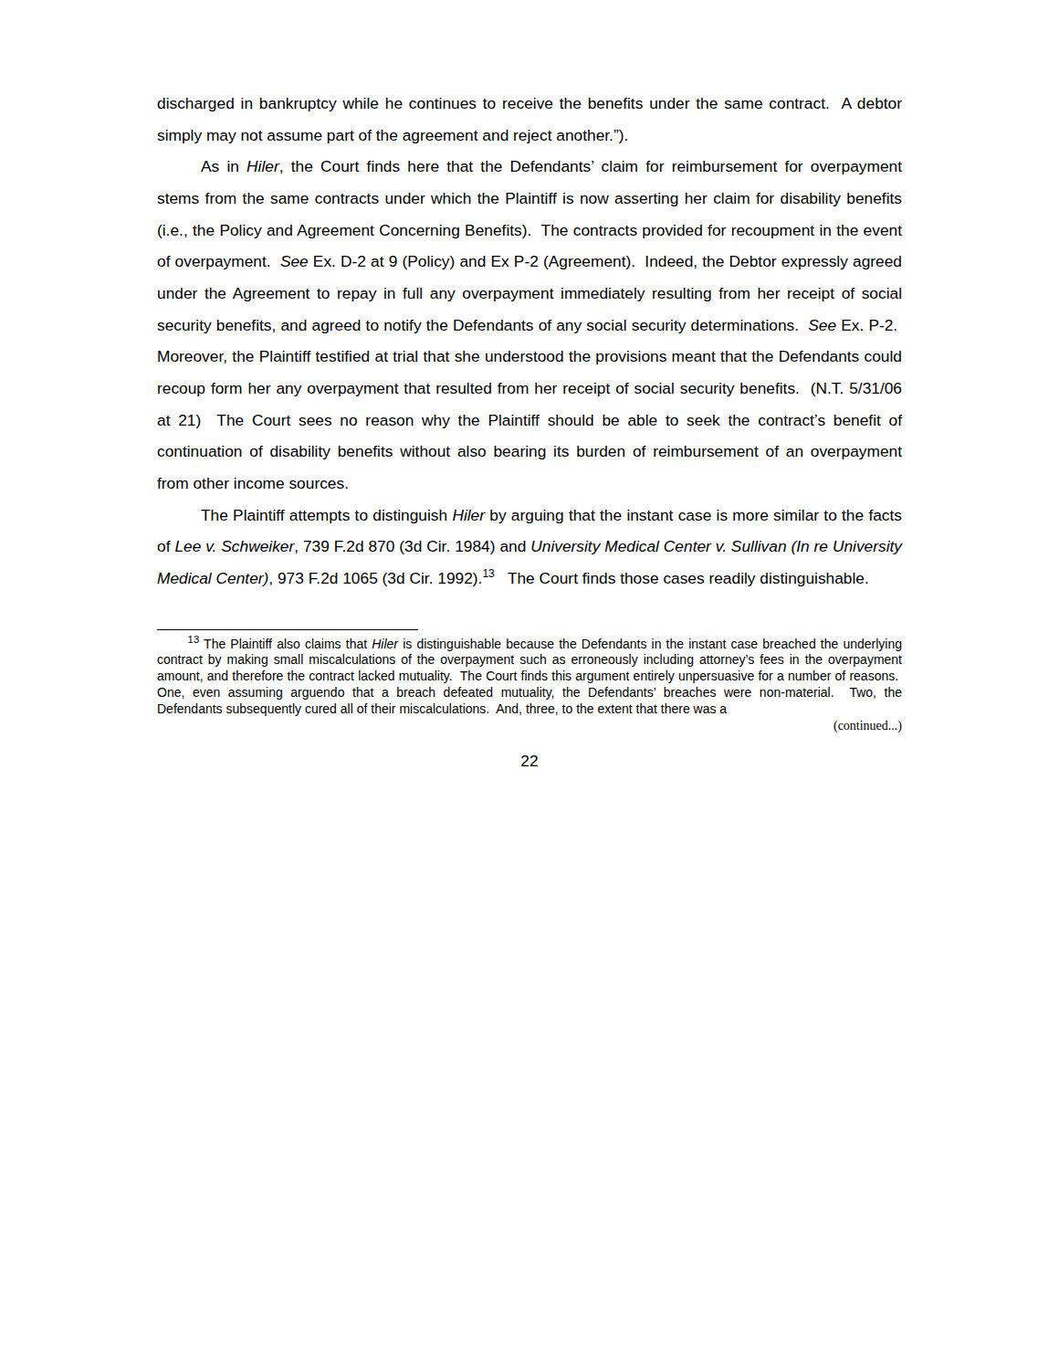discharged in bankruptcy while he continues to receive the benefits under the same contract. A debtor simply may not assume part of the agreement and reject another.”).
As in Hiler, the Court finds here that the Defendants’ claim for reimbursement for overpayment stems from the same contracts under which the Plaintiff is now asserting her claim for disability benefits (i.e., the Policy and Agreement Concerning Benefits). The contracts provided for recoupment in the event of overpayment. See Ex. D-2 at 9 (Policy) and Ex P-2 (Agreement). Indeed, the Debtor expressly agreed under the Agreement to repay in full any overpayment immediately resulting from her receipt of social security benefits, and agreed to notify the Defendants of any social security determinations. See Ex. P-2. Moreover, the Plaintiff testified at trial that she understood the provisions meant that the Defendants could recoup form her any overpayment that resulted from her receipt of social security benefits. (N.T. 5/31/06 at 21) The Court sees no reason why the Plaintiff should be able to seek the contract’s benefit of continuation of disability benefits without also bearing its burden of reimbursement of an overpayment from other income sources.
The Plaintiff attempts to distinguish Hiler by arguing that the instant case is more similar to the facts of Lee v. Schweiker, 739 F.2d 870 (3d Cir. 1984) and University Medical Center v. Sullivan (In re University Medical Center), 973 F.2d 1065 (3d Cir. 1992).13 The Court finds those cases readily distinguishable.
13 The Plaintiff also claims that Hiler is distinguishable because the Defendants in the instant case breached the underlying contract by making small miscalculations of the overpayment such as erroneously including attorney’s fees in the overpayment amount, and therefore the contract lacked mutuality. The Court finds this argument entirely unpersuasive for a number of reasons. One, even assuming arguendo that a breach defeated mutuality, the Defendants’ breaches were non-material. Two, the Defendants subsequently cured all of their miscalculations. And, three, to the extent that there was a
(continued...)
22